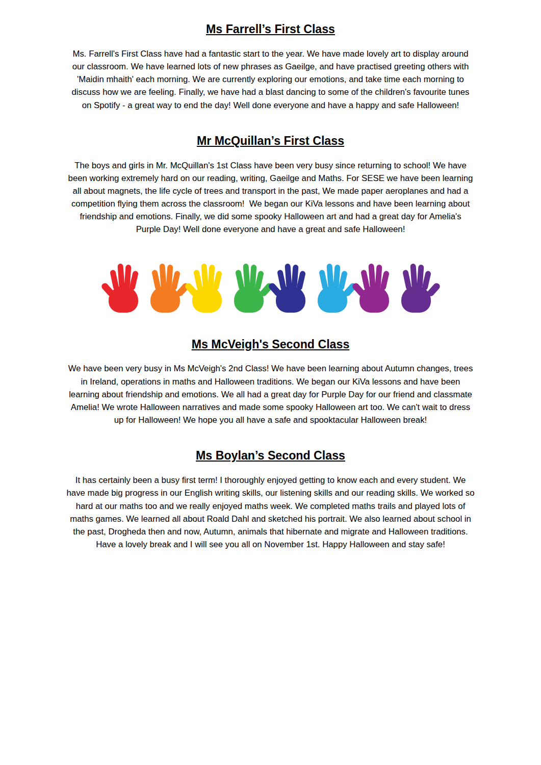Ms Farrell’s First Class
Ms. Farrell's First Class have had a fantastic start to the year. We have made lovely art to display around our classroom. We have learned lots of new phrases as Gaeilge, and have practised greeting others with 'Maidin mhaith' each morning. We are currently exploring our emotions, and take time each morning to discuss how we are feeling. Finally, we have had a blast dancing to some of the children's favourite tunes on Spotify - a great way to end the day! Well done everyone and have a happy and safe Halloween!
Mr McQuillan’s First Class
The boys and girls in Mr. McQuillan's 1st Class have been very busy since returning to school! We have been working extremely hard on our reading, writing, Gaeilge and Maths. For SESE we have been learning all about magnets, the life cycle of trees and transport in the past, We made paper aeroplanes and had a competition flying them across the classroom! We began our KiVa lessons and have been learning about friendship and emotions. Finally, we did some spooky Halloween art and had a great day for Amelia's Purple Day! Well done everyone and have a great and safe Halloween!
Ms McVeigh's Second Class
We have been very busy in Ms McVeigh's 2nd Class! We have been learning about Autumn changes, trees in Ireland, operations in maths and Halloween traditions. We began our KiVa lessons and have been learning about friendship and emotions. We all had a great day for Purple Day for our friend and classmate Amelia! We wrote Halloween narratives and made some spooky Halloween art too. We can't wait to dress up for Halloween! We hope you all have a safe and spooktacular Halloween break!
Ms Boylan’s Second Class
It has certainly been a busy first term! I thoroughly enjoyed getting to know each and every student. We have made big progress in our English writing skills, our listening skills and our reading skills. We worked so hard at our maths too and we really enjoyed maths week. We completed maths trails and played lots of maths games. We learned all about Roald Dahl and sketched his portrait. We also learned about school in the past, Drogheda then and now, Autumn, animals that hibernate and migrate and Halloween traditions. Have a lovely break and I will see you all on November 1st. Happy Halloween and stay safe!